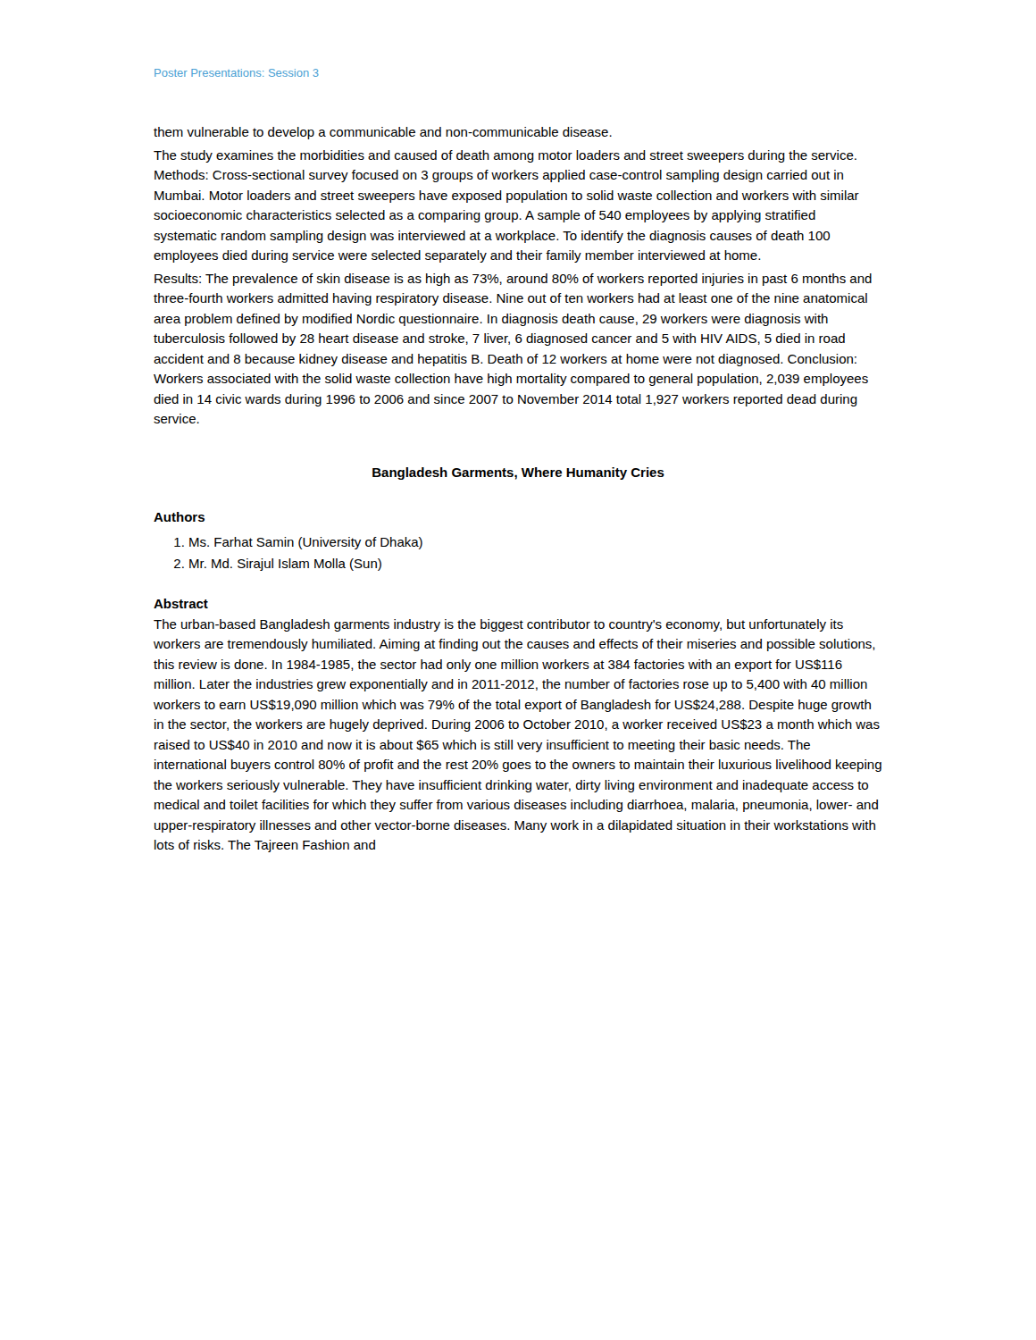Poster Presentations: Session 3
them vulnerable to develop a communicable and non-communicable disease.
The study examines the morbidities and caused of death among motor loaders and street sweepers during the service. Methods: Cross-sectional survey focused on 3 groups of workers applied case-control sampling design carried out in Mumbai. Motor loaders and street sweepers have exposed population to solid waste collection and workers with similar socioeconomic characteristics selected as a comparing group. A sample of 540 employees by applying stratified systematic random sampling design was interviewed at a workplace. To identify the diagnosis causes of death 100 employees died during service were selected separately and their family member interviewed at home.
Results: The prevalence of skin disease is as high as 73%, around 80% of workers reported injuries in past 6 months and three-fourth workers admitted having respiratory disease. Nine out of ten workers had at least one of the nine anatomical area problem defined by modified Nordic questionnaire. In diagnosis death cause, 29 workers were diagnosis with tuberculosis followed by 28 heart disease and stroke, 7 liver, 6 diagnosed cancer and 5 with HIV AIDS, 5 died in road accident and 8 because kidney disease and hepatitis B. Death of 12 workers at home were not diagnosed. Conclusion: Workers associated with the solid waste collection have high mortality compared to general population, 2,039 employees died in 14 civic wards during 1996 to 2006 and since 2007 to November 2014 total 1,927 workers reported dead during service.
Bangladesh Garments, Where Humanity Cries
Authors
Ms. Farhat Samin (University of Dhaka)
Mr. Md. Sirajul Islam Molla (Sun)
Abstract
The urban-based Bangladesh garments industry is the biggest contributor to country's economy, but unfortunately its workers are tremendously humiliated. Aiming at finding out the causes and effects of their miseries and possible solutions, this review is done. In 1984-1985, the sector had only one million workers at 384 factories with an export for US$116 million. Later the industries grew exponentially and in 2011-2012, the number of factories rose up to 5,400 with 40 million workers to earn US$19,090 million which was 79% of the total export of Bangladesh for US$24,288. Despite huge growth in the sector, the workers are hugely deprived. During 2006 to October 2010, a worker received US$23 a month which was raised to US$40 in 2010 and now it is about $65 which is still very insufficient to meeting their basic needs. The international buyers control 80% of profit and the rest 20% goes to the owners to maintain their luxurious livelihood keeping the workers seriously vulnerable. They have insufficient drinking water, dirty living environment and inadequate access to medical and toilet facilities for which they suffer from various diseases including diarrhoea, malaria, pneumonia, lower- and upper-respiratory illnesses and other vector-borne diseases. Many work in a dilapidated situation in their workstations with lots of risks. The Tajreen Fashion and